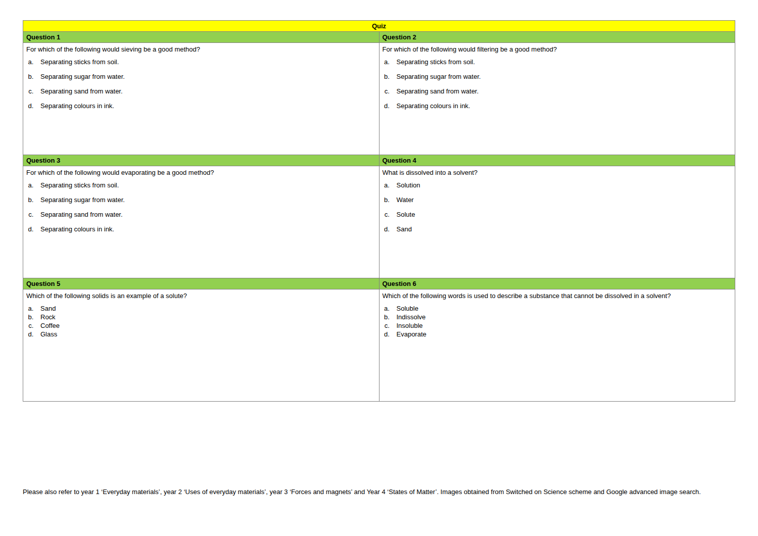| Quiz |
| Question 1 | Question 2 |
| For which of the following would sieving be a good method? Separating sticks from soil. Separating sugar from water. Separating sand from water. Separating colours in ink. | For which of the following would filtering be a good method? Separating sticks from soil. Separating sugar from water. Separating sand from water. Separating colours in ink. |
| Question 3 | Question 4 |
| For which of the following would evaporating be a good method? Separating sticks from soil. Separating sugar from water. Separating sand from water. Separating colours in ink. | What is dissolved into a solvent? Solution Water Solute Sand |
| Question 5 | Question 6 |
| Which of the following solids is an example of a solute? Sand Rock Coffee Glass | Which of the following words is used to describe a substance that cannot be dissolved in a solvent? Soluble Indissolve Insoluble Evaporate |
Please also refer to year 1 ‘Everyday materials’, year 2 ‘Uses of everyday materials’, year 3 ‘Forces and magnets’ and Year 4 ‘States of Matter’. Images obtained from Switched on Science scheme and Google advanced image search.